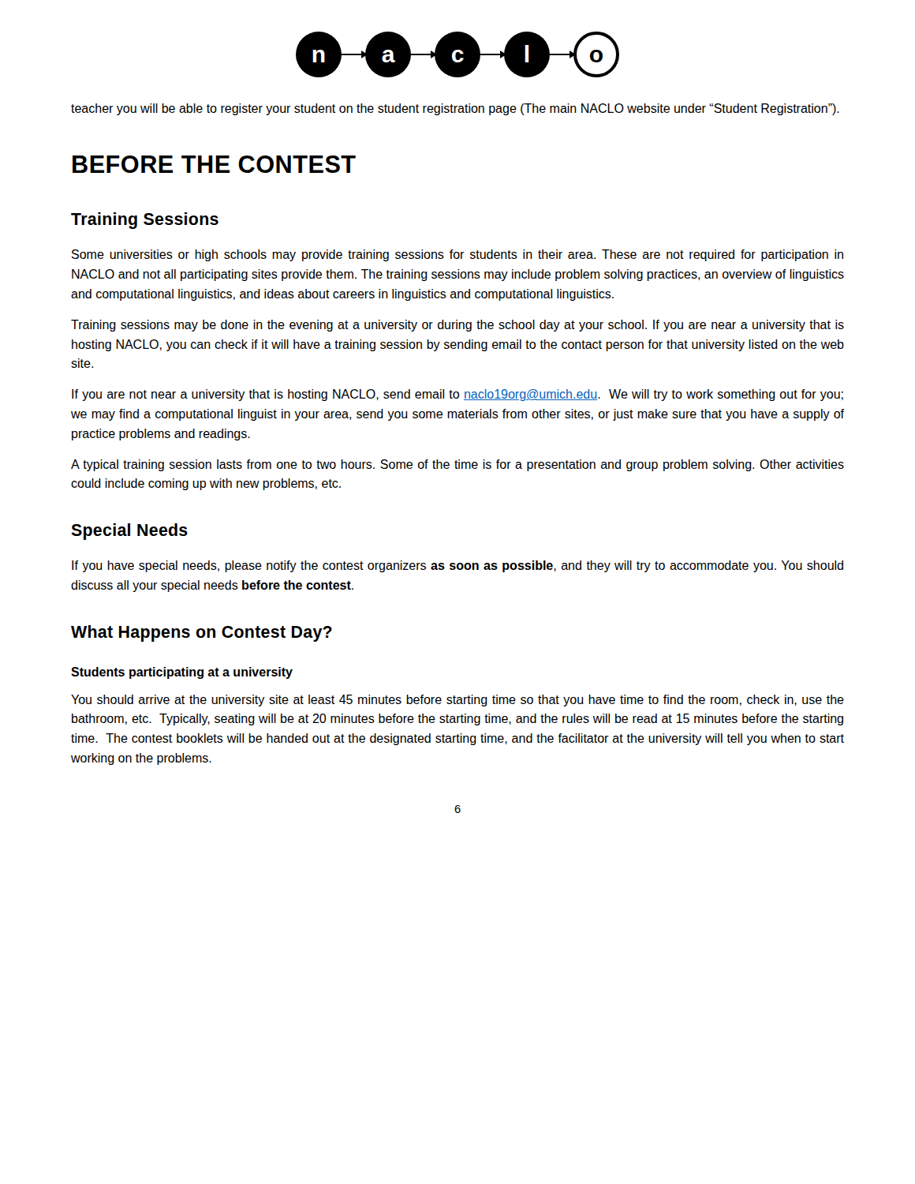n a c l o
teacher you will be able to register your student on the student registration page (The main NACLO website under “Student Registration”).
BEFORE THE CONTEST
Training Sessions
Some universities or high schools may provide training sessions for students in their area. These are not required for participation in NACLO and not all participating sites provide them. The training sessions may include problem solving practices, an overview of linguistics and computational linguistics, and ideas about careers in linguistics and computational linguistics.
Training sessions may be done in the evening at a university or during the school day at your school. If you are near a university that is hosting NACLO, you can check if it will have a training session by sending email to the contact person for that university listed on the web site.
If you are not near a university that is hosting NACLO, send email to naclo19org@umich.edu. We will try to work something out for you; we may find a computational linguist in your area, send you some materials from other sites, or just make sure that you have a supply of practice problems and readings.
A typical training session lasts from one to two hours. Some of the time is for a presentation and group problem solving. Other activities could include coming up with new problems, etc.
Special Needs
If you have special needs, please notify the contest organizers as soon as possible, and they will try to accommodate you. You should discuss all your special needs before the contest.
What Happens on Contest Day?
Students participating at a university
You should arrive at the university site at least 45 minutes before starting time so that you have time to find the room, check in, use the bathroom, etc. Typically, seating will be at 20 minutes before the starting time, and the rules will be read at 15 minutes before the starting time. The contest booklets will be handed out at the designated starting time, and the facilitator at the university will tell you when to start working on the problems.
6